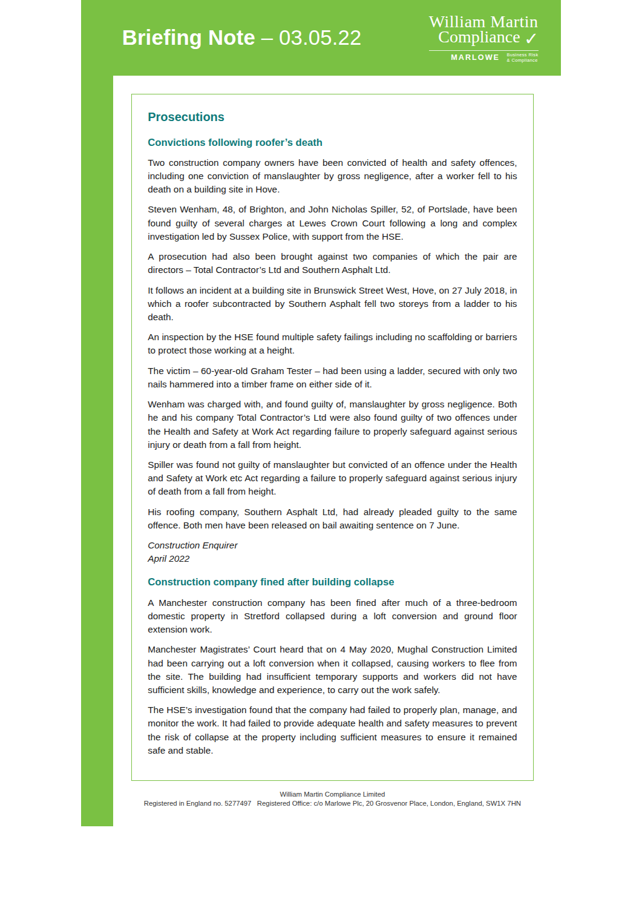Briefing Note – 03.05.22
William Martin Compliance✓ MARLOWE Business Risk
& Compliance
Prosecutions
Convictions following roofer’s death
Two construction company owners have been convicted of health and safety offences, including one conviction of manslaughter by gross negligence, after a worker fell to his death on a building site in Hove.
Steven Wenham, 48, of Brighton, and John Nicholas Spiller, 52, of Portslade, have been found guilty of several charges at Lewes Crown Court following a long and complex investigation led by Sussex Police, with support from the HSE.
A prosecution had also been brought against two companies of which the pair are directors – Total Contractor’s Ltd and Southern Asphalt Ltd.
It follows an incident at a building site in Brunswick Street West, Hove, on 27 July 2018, in which a roofer subcontracted by Southern Asphalt fell two storeys from a ladder to his death.
An inspection by the HSE found multiple safety failings including no scaffolding or barriers to protect those working at a height.
The victim – 60-year-old Graham Tester – had been using a ladder, secured with only two nails hammered into a timber frame on either side of it.
Wenham was charged with, and found guilty of, manslaughter by gross negligence. Both he and his company Total Contractor’s Ltd were also found guilty of two offences under the Health and Safety at Work Act regarding failure to properly safeguard against serious injury or death from a fall from height.
Spiller was found not guilty of manslaughter but convicted of an offence under the Health and Safety at Work etc Act regarding a failure to properly safeguard against serious injury of death from a fall from height.
His roofing company, Southern Asphalt Ltd, had already pleaded guilty to the same offence. Both men have been released on bail awaiting sentence on 7 June.
Construction Enquirer
April 2022
Construction company fined after building collapse
A Manchester construction company has been fined after much of a three-bedroom domestic property in Stretford collapsed during a loft conversion and ground floor extension work.
Manchester Magistrates’ Court heard that on 4 May 2020, Mughal Construction Limited had been carrying out a loft conversion when it collapsed, causing workers to flee from the site. The building had insufficient temporary supports and workers did not have sufficient skills, knowledge and experience, to carry out the work safely.
The HSE’s investigation found that the company had failed to properly plan, manage, and monitor the work. It had failed to provide adequate health and safety measures to prevent the risk of collapse at the property including sufficient measures to ensure it remained safe and stable.
William Martin Compliance Limited
Registered in England no. 5277497 Registered Office: c/o Marlowe Plc, 20 Grosvenor Place, London, England, SW1X 7HN